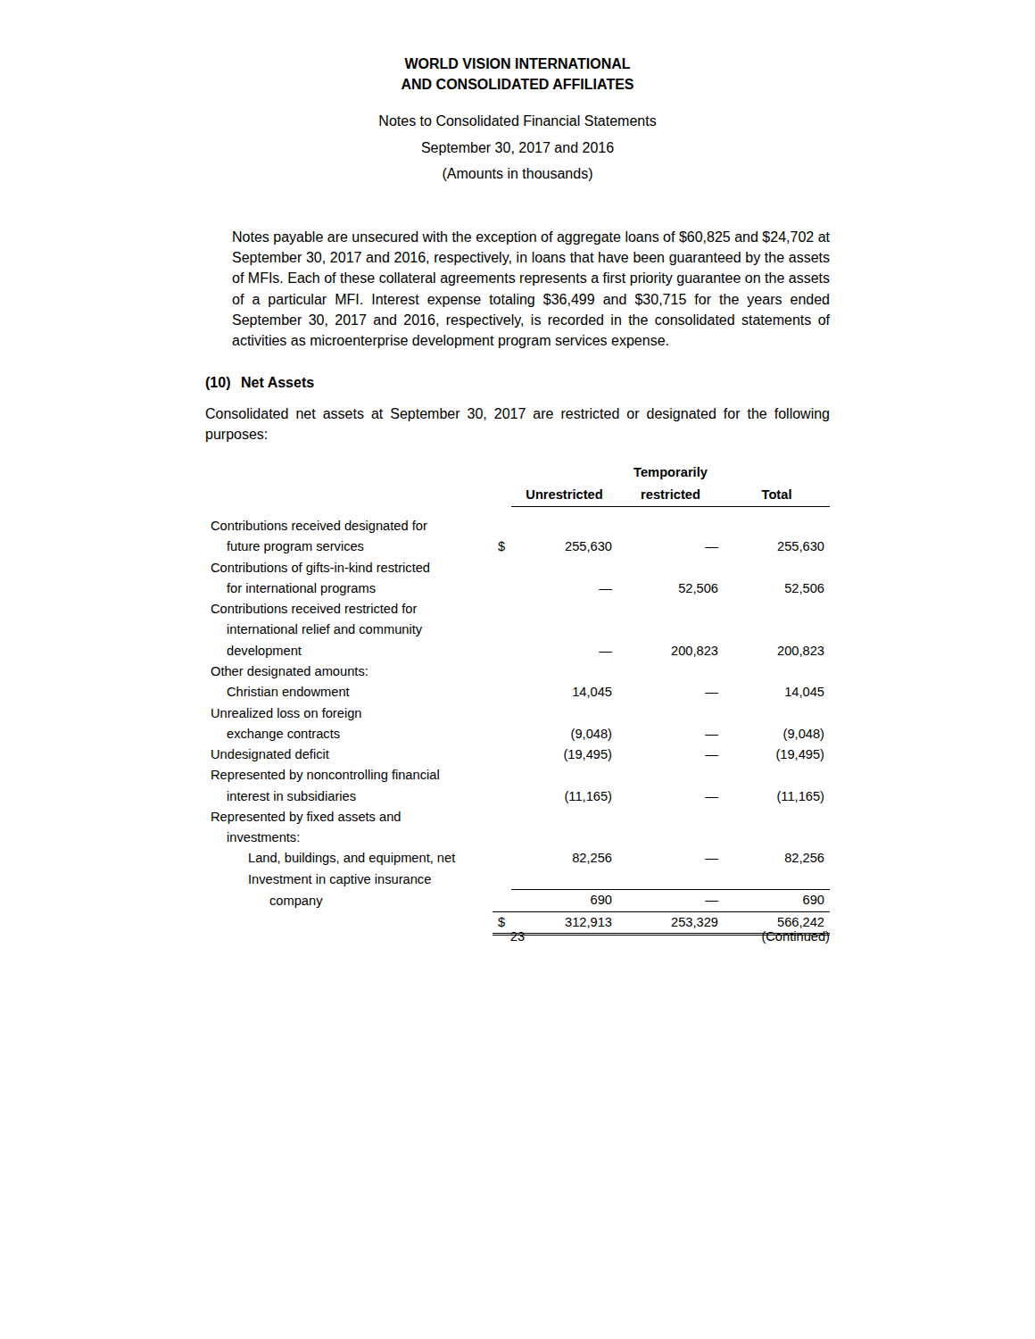WORLD VISION INTERNATIONAL
AND CONSOLIDATED AFFILIATES
Notes to Consolidated Financial Statements
September 30, 2017 and 2016
(Amounts in thousands)
Notes payable are unsecured with the exception of aggregate loans of $60,825 and $24,702 at September 30, 2017 and 2016, respectively, in loans that have been guaranteed by the assets of MFIs. Each of these collateral agreements represents a first priority guarantee on the assets of a particular MFI. Interest expense totaling $36,499 and $30,715 for the years ended September 30, 2017 and 2016, respectively, is recorded in the consolidated statements of activities as microenterprise development program services expense.
(10) Net Assets
Consolidated net assets at September 30, 2017 are restricted or designated for the following purposes:
| | | | Temporarily | |
| --- | --- | --- | --- | --- |
| | | Unrestricted | restricted | Total |
| Contributions received designated for | | | | |
| future program services | $ | 255,630 | — | 255,630 |
| Contributions of gifts-in-kind restricted | | | | |
| for international programs | | — | 52,506 | 52,506 |
| Contributions received restricted for | | | | |
| international relief and community | | | | |
| development | | — | 200,823 | 200,823 |
| Other designated amounts: | | | | |
| Christian endowment | | 14,045 | — | 14,045 |
| Unrealized loss on foreign | | | | |
| exchange contracts | | (9,048) | — | (9,048) |
| Undesignated deficit | | (19,495) | — | (19,495) |
| Represented by noncontrolling financial | | | | |
| interest in subsidiaries | | (11,165) | — | (11,165) |
| Represented by fixed assets and | | | | |
| investments: | | | | |
| Land, buildings, and equipment, net | | 82,256 | — | 82,256 |
| Investment in captive insurance | | | | |
| company | | 690 | — | 690 |
| | $ | 312,913 | 253,329 | 566,242 |
23
(Continued)